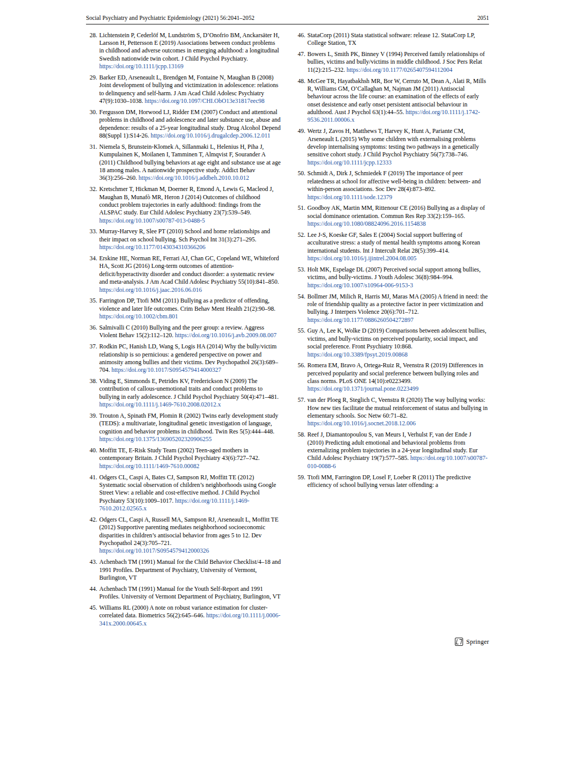Social Psychiatry and Psychiatric Epidemiology (2021) 56:2041–2052
2051
Lichtenstein P, Cederlöf M, Lundström S, D’Onofrio BM, Anckarsäter H, Larsson H, Pettersson E (2019) Associations between conduct problems in childhood and adverse outcomes in emerging adulthood: a longitudinal Swedish nationwide twin cohort. J Child Psychol Psychiatry. https://doi.org/10.1111/jcpp.13169
Barker ED, Arseneault L, Brendgen M, Fontaine N, Maughan B (2008) Joint development of bullying and victimization in adolescence: relations to delinquency and self-harm. J Am Acad Child Adolesc Psychiatry 47(9):1030–1038. https://doi.org/10.1097/CHI.ObO13e31817eec98
Fergusson DM, Horwood LJ, Ridder EM (2007) Conduct and attentional problems in childhood and adolescence and later substance use, abuse and dependence: results of a 25-year longitudinal study. Drug Alcohol Depend 88(Suppl 1):S14-26. https://doi.org/10.1016/j.drugalcdep.2006.12.011
Niemela S, Brunstein-Klomek A, Sillanmaki L, Helenius H, Piha J, Kumpulainen K, Moilanen I, Tamminen T, Almqvist F, Sourander A (2011) Childhood bullying behaviors at age eight and substance use at age 18 among males. A nationwide prospective study. Addict Behav 36(3):256–260. https://doi.org/10.1016/j.addbeh.2010.10.012
Kretschmer T, Hickman M, Doerner R, Emond A, Lewis G, Macleod J, Maughan B, Munafò MR, Heron J (2014) Outcomes of childhood conduct problem trajectories in early adulthood: findings from the ALSPAC study. Eur Child Adolesc Psychiatry 23(7):539–549. https://doi.org/10.1007/s00787-013-0488-5
Murray-Harvey R, Slee PT (2010) School and home relationships and their impact on school bullying. Sch Psychol Int 31(3):271–295. https://doi.org/10.1177/0143034310366206
Erskine HE, Norman RE, Ferrari AJ, Chan GC, Copeland WE, Whiteford HA, Scott JG (2016) Long-term outcomes of attention-deficit/hyperactivity disorder and conduct disorder: a systematic review and meta-analysis. J Am Acad Child Adolesc Psychiatry 55(10):841–850. https://doi.org/10.1016/j.jaac.2016.06.016
Farrington DP, Ttofi MM (2011) Bullying as a predictor of offending, violence and later life outcomes. Crim Behav Ment Health 21(2):90–98. https://doi.org/10.1002/cbm.801
Salmivalli C (2010) Bullying and the peer group: a review. Aggress Violent Behav 15(2):112–120. https://doi.org/10.1016/j.avb.2009.08.007
Rodkin PC, Hanish LD, Wang S, Logis HA (2014) Why the bully/victim relationship is so pernicious: a gendered perspective on power and animosity among bullies and their victims. Dev Psychopathol 26(3):689–704. https://doi.org/10.1017/S0954579414000327
Viding E, Simmonds E, Petrides KV, Frederickson N (2009) The contribution of callous-unemotional traits and conduct problems to bullying in early adolescence. J Child Psychol Psychiatry 50(4):471–481. https://doi.org/10.1111/j.1469-7610.2008.02012.x
Trouton A, Spinath FM, Plomin R (2002) Twins early development study (TEDS): a multivariate, longitudinal genetic investigation of language, cognition and behavior problems in childhood. Twin Res 5(5):444–448. https://doi.org/10.1375/136905202320906255
Moffitt TE, E-Risk Study Team (2002) Teen-aged mothers in contemporary Britain. J Child Psychol Psychiatry 43(6):727–742. https://doi.org/10.1111/1469-7610.00082
Odgers CL, Caspi A, Bates CJ, Sampson RJ, Moffitt TE (2012) Systematic social observation of children’s neighborhoods using Google Street View: a reliable and cost-effective method. J Child Psychol Psychiatry 53(10):1009–1017. https://doi.org/10.1111/j.1469-7610.2012.02565.x
Odgers CL, Caspi A, Russell MA, Sampson RJ, Arseneault L, Moffitt TE (2012) Supportive parenting mediates neighborhood socioeconomic disparities in children’s antisocial behavior from ages 5 to 12. Dev Psychopathol 24(3):705–721. https://doi.org/10.1017/S0954579412000326
Achenbach TM (1991) Manual for the Child Behavior Checklist/4–18 and 1991 Profiles. Department of Psychiatry, University of Vermont, Burlington, VT
Achenbach TM (1991) Manual for the Youth Self-Report and 1991 Profiles. University of Vermont Department of Psychiatry, Burlington, VT
Williams RL (2000) A note on robust variance estimation for cluster-correlated data. Biometrics 56(2):645–646. https://doi.org/10.1111/j.0006-341x.2000.00645.x
StataCorp (2011) Stata statistical software: release 12. StataCorp LP, College Station, TX
Bowers L, Smith PK, Binney V (1994) Perceived family relationships of bullies, victims and bully/victims in middle childhood. J Soc Pers Relat 11(2):215–232. https://doi.org/10.1177/0265407594112004
McGee TR, Hayatbakhsh MR, Bor W, Cerruto M, Dean A, Alati R, Mills R, Williams GM, O’Callaghan M, Najman JM (2011) Antisocial behaviour across the life course: an examination of the effects of early onset desistence and early onset persistent antisocial behaviour in adulthood. Aust J Psychol 63(1):44–55. https://doi.org/10.1111/j.1742-9536.2011.00006.x
Wertz J, Zavos H, Matthews T, Harvey K, Hunt A, Pariante CM, Arseneault L (2015) Why some children with externalising problems develop internalising symptoms: testing two pathways in a genetically sensitive cohort study. J Child Psychol Psychiatry 56(7):738–746. https://doi.org/10.1111/jcpp.12333
Schmidt A, Dirk J, Schmiedek F (2019) The importance of peer relatedness at school for affective well-being in children: between- and within-person associations. Soc Dev 28(4):873–892. https://doi.org/10.1111/sode.12379
Goodboy AK, Martin MM, Rittenour CE (2016) Bullying as a display of social dominance orientation. Commun Res Rep 33(2):159–165. https://doi.org/10.1080/08824096.2016.1154838
Lee J-S, Koeske GF, Sales E (2004) Social support buffering of acculturative stress: a study of mental health symptoms among Korean international students. Int J Intercult Relat 28(5):399–414. https://doi.org/10.1016/j.ijintrel.2004.08.005
Holt MK, Espelage DL (2007) Perceived social support among bullies, victims, and bully-victims. J Youth Adolesc 36(8):984–994. https://doi.org/10.1007/s10964-006-9153-3
Bollmer JM, Milich R, Harris MJ, Maras MA (2005) A friend in need: the role of friendship quality as a protective factor in peer victimization and bullying. J Interpers Violence 20(6):701–712. https://doi.org/10.1177/0886260504272897
Guy A, Lee K, Wolke D (2019) Comparisons between adolescent bullies, victims, and bully-victims on perceived popularity, social impact, and social preference. Front Psychiatry 10:868. https://doi.org/10.3389/fpsyt.2019.00868
Romera EM, Bravo A, Ortega-Ruiz R, Veenstra R (2019) Differences in perceived popularity and social preference between bullying roles and class norms. PLoS ONE 14(10):e0223499. https://doi.org/10.1371/journal.pone.0223499
van der Ploeg R, Steglich C, Veenstra R (2020) The way bullying works: How new ties facilitate the mutual reinforcement of status and bullying in elementary schools. Soc Netw 60:71–82. https://doi.org/10.1016/j.socnet.2018.12.006
Reef J, Diamantopoulou S, van Meurs I, Verhulst F, van der Ende J (2010) Predicting adult emotional and behavioral problems from externalizing problem trajectories in a 24-year longitudinal study. Eur Child Adolesc Psychiatry 19(7):577–585. https://doi.org/10.1007/s00787-010-0088-6
Ttofi MM, Farrington DP, Losel F, Loeber R (2011) The predictive efficiency of school bullying versus later offending: a
Springer